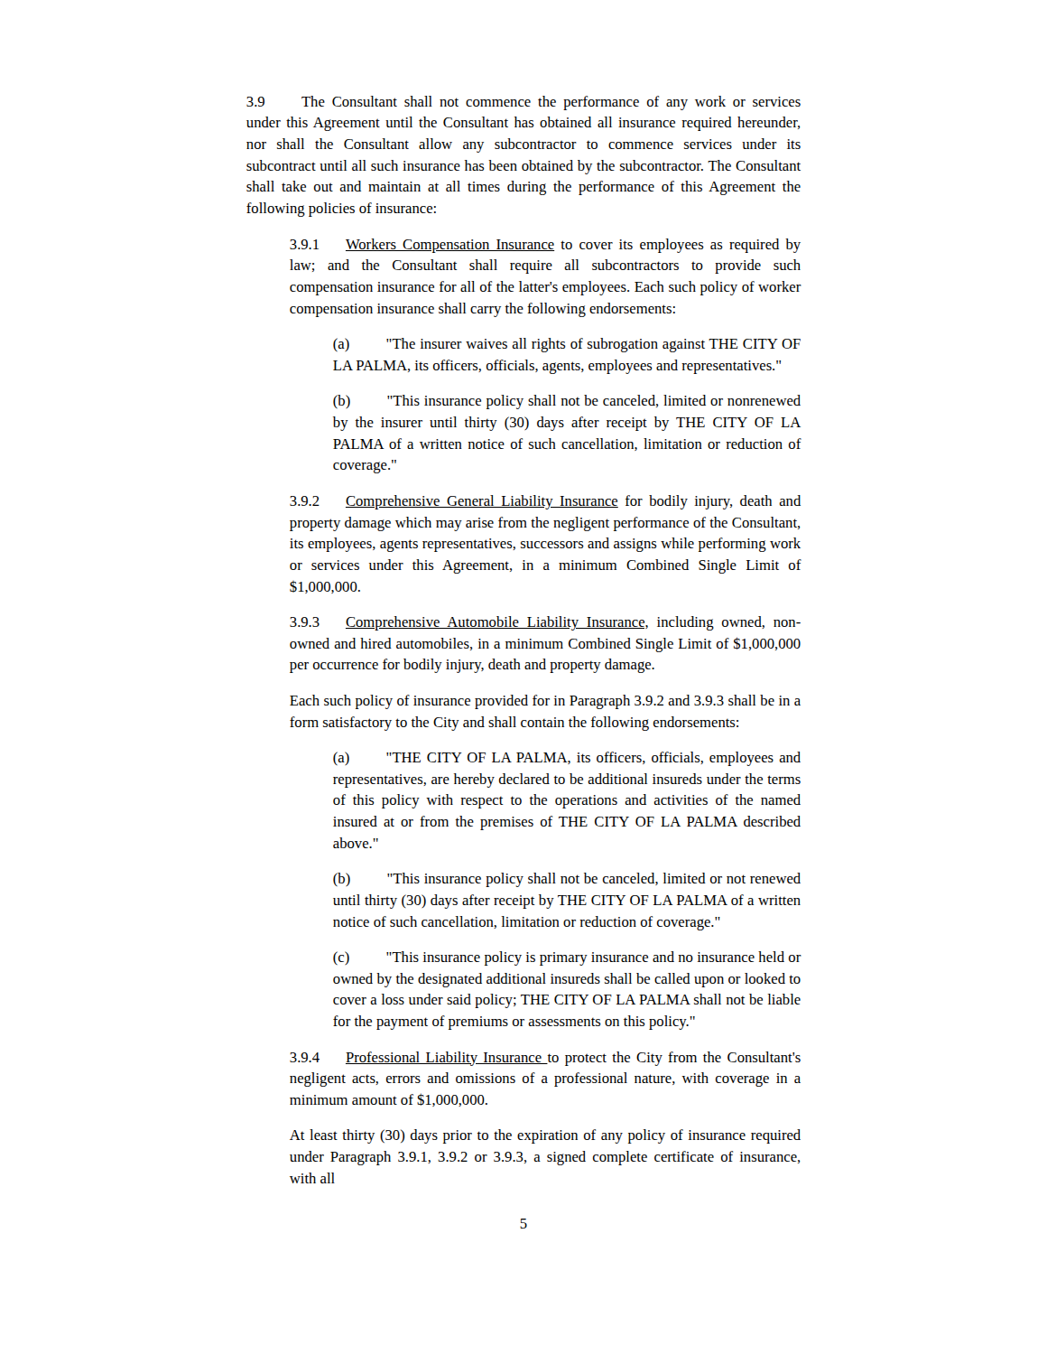3.9 The Consultant shall not commence the performance of any work or services under this Agreement until the Consultant has obtained all insurance required hereunder, nor shall the Consultant allow any subcontractor to commence services under its subcontract until all such insurance has been obtained by the subcontractor. The Consultant shall take out and maintain at all times during the performance of this Agreement the following policies of insurance:
3.9.1 Workers Compensation Insurance to cover its employees as required by law; and the Consultant shall require all subcontractors to provide such compensation insurance for all of the latter's employees. Each such policy of worker compensation insurance shall carry the following endorsements:
(a) "The insurer waives all rights of subrogation against THE CITY OF LA PALMA, its officers, officials, agents, employees and representatives."
(b) "This insurance policy shall not be canceled, limited or nonrenewed by the insurer until thirty (30) days after receipt by THE CITY OF LA PALMA of a written notice of such cancellation, limitation or reduction of coverage."
3.9.2 Comprehensive General Liability Insurance for bodily injury, death and property damage which may arise from the negligent performance of the Consultant, its employees, agents representatives, successors and assigns while performing work or services under this Agreement, in a minimum Combined Single Limit of $1,000,000.
3.9.3 Comprehensive Automobile Liability Insurance, including owned, non-owned and hired automobiles, in a minimum Combined Single Limit of $1,000,000 per occurrence for bodily injury, death and property damage.
Each such policy of insurance provided for in Paragraph 3.9.2 and 3.9.3 shall be in a form satisfactory to the City and shall contain the following endorsements:
(a) "THE CITY OF LA PALMA, its officers, officials, employees and representatives, are hereby declared to be additional insureds under the terms of this policy with respect to the operations and activities of the named insured at or from the premises of THE CITY OF LA PALMA described above."
(b) "This insurance policy shall not be canceled, limited or not renewed until thirty (30) days after receipt by THE CITY OF LA PALMA of a written notice of such cancellation, limitation or reduction of coverage."
(c) "This insurance policy is primary insurance and no insurance held or owned by the designated additional insureds shall be called upon or looked to cover a loss under said policy; THE CITY OF LA PALMA shall not be liable for the payment of premiums or assessments on this policy."
3.9.4 Professional Liability Insurance to protect the City from the Consultant's negligent acts, errors and omissions of a professional nature, with coverage in a minimum amount of $1,000,000.
At least thirty (30) days prior to the expiration of any policy of insurance required under Paragraph 3.9.1, 3.9.2 or 3.9.3, a signed complete certificate of insurance, with all
5